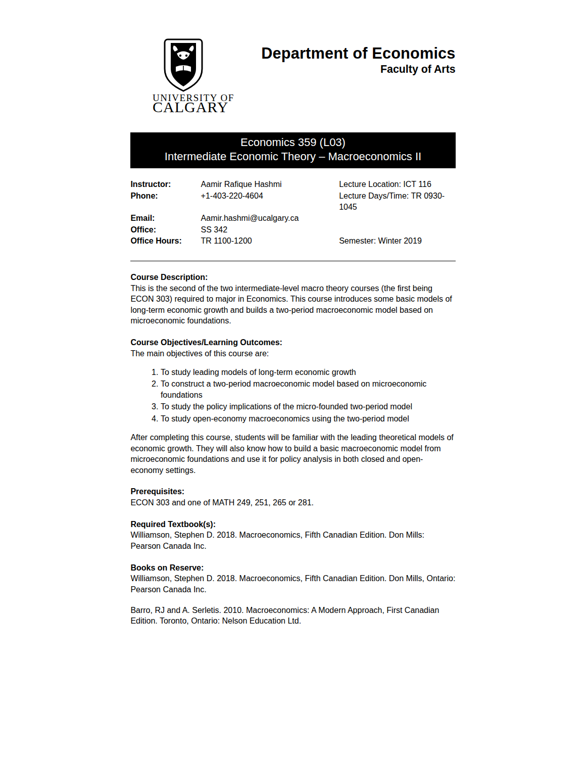UNIVERSITY OF CALGARY
Department of Economics
Faculty of Arts
Economics 359 (L03)
Intermediate Economic Theory – Macroeconomics II
| Instructor: | Aamir Rafique Hashmi | Lecture Location: ICT 116 |
| Phone: | +1-403-220-4604 | Lecture Days/Time: TR 0930-1045 |
| Email: | Aamir.hashmi@ucalgary.ca | |
| Office: | SS 342 | |
| Office Hours: | TR 1100-1200 | Semester: Winter 2019 |
Course Description:
This is the second of the two intermediate-level macro theory courses (the first being ECON 303) required to major in Economics. This course introduces some basic models of long-term economic growth and builds a two-period macroeconomic model based on microeconomic foundations.
Course Objectives/Learning Outcomes:
The main objectives of this course are:
To study leading models of long-term economic growth
To construct a two-period macroeconomic model based on microeconomic foundations
To study the policy implications of the micro-founded two-period model
To study open-economy macroeconomics using the two-period model
After completing this course, students will be familiar with the leading theoretical models of economic growth. They will also know how to build a basic macroeconomic model from microeconomic foundations and use it for policy analysis in both closed and open-economy settings.
Prerequisites:
ECON 303 and one of MATH 249, 251, 265 or 281.
Required Textbook(s):
Williamson, Stephen D. 2018. Macroeconomics, Fifth Canadian Edition. Don Mills: Pearson Canada Inc.
Books on Reserve:
Williamson, Stephen D. 2018. Macroeconomics, Fifth Canadian Edition. Don Mills, Ontario: Pearson Canada Inc.
Barro, RJ and A. Serletis. 2010. Macroeconomics: A Modern Approach, First Canadian Edition. Toronto, Ontario: Nelson Education Ltd.